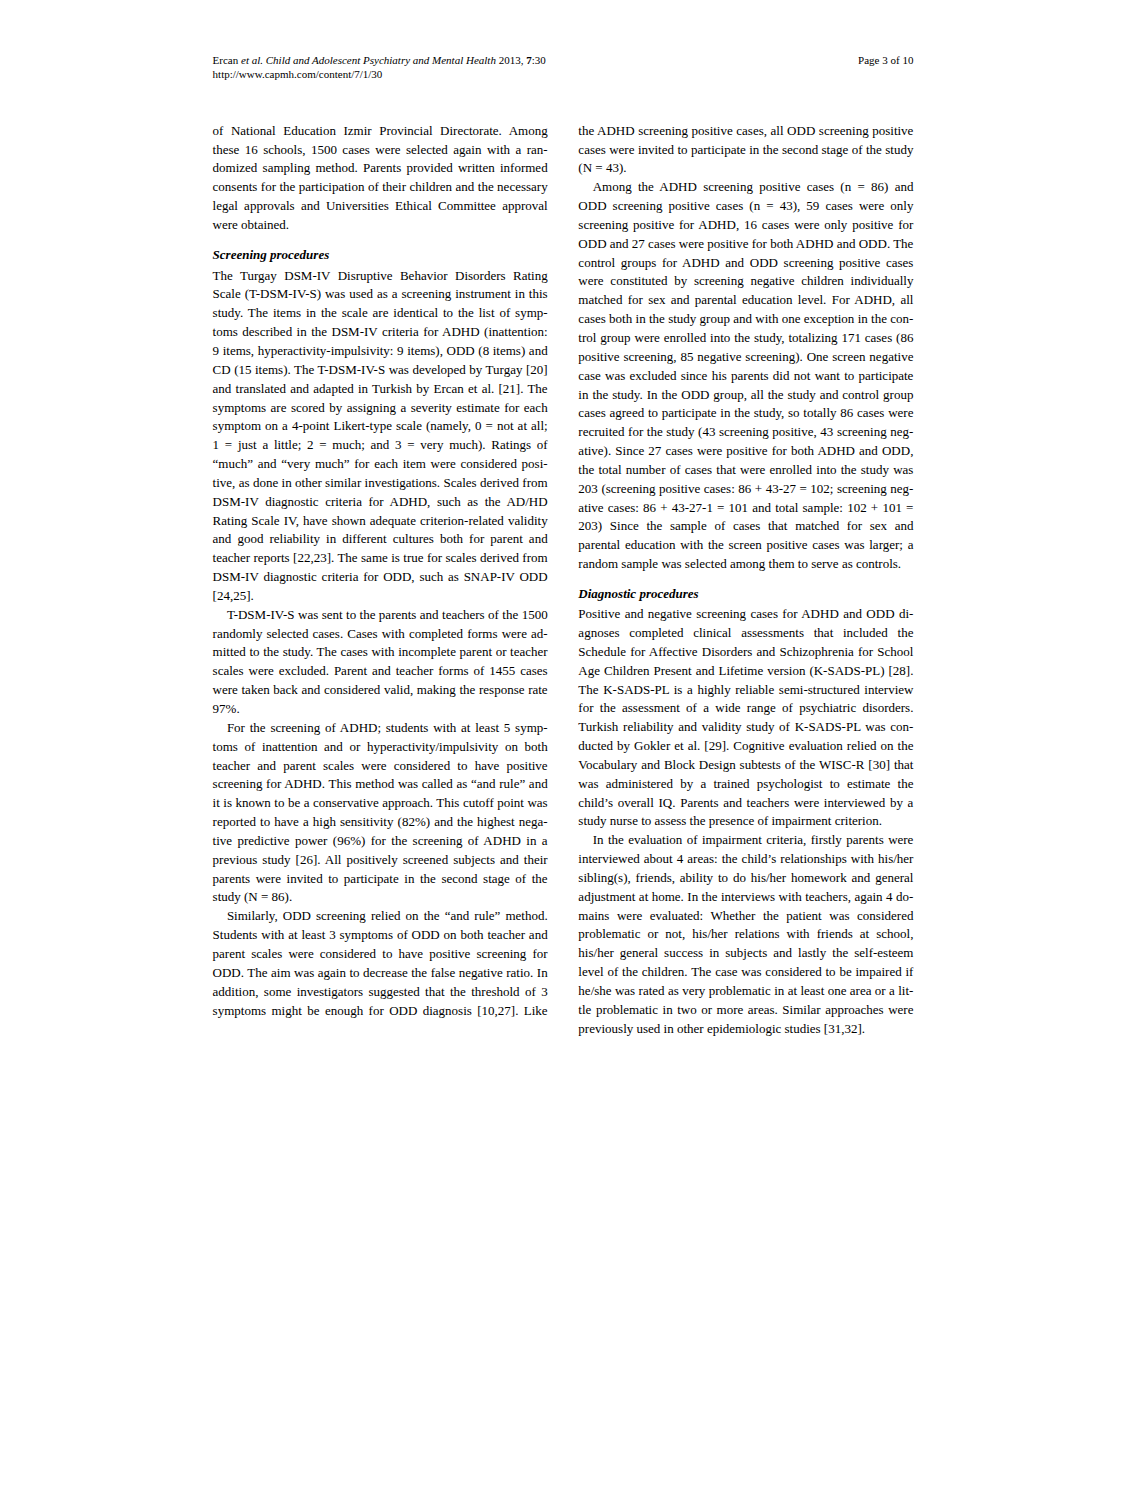Ercan et al. Child and Adolescent Psychiatry and Mental Health 2013, 7:30 http://www.capmh.com/content/7/1/30
Page 3 of 10
of National Education Izmir Provincial Directorate. Among these 16 schools, 1500 cases were selected again with a randomized sampling method. Parents provided written informed consents for the participation of their children and the necessary legal approvals and Universities Ethical Committee approval were obtained.
Screening procedures
The Turgay DSM-IV Disruptive Behavior Disorders Rating Scale (T-DSM-IV-S) was used as a screening instrument in this study. The items in the scale are identical to the list of symptoms described in the DSM-IV criteria for ADHD (inattention: 9 items, hyperactivity-impulsivity: 9 items), ODD (8 items) and CD (15 items). The T-DSM-IV-S was developed by Turgay [20] and translated and adapted in Turkish by Ercan et al. [21]. The symptoms are scored by assigning a severity estimate for each symptom on a 4-point Likert-type scale (namely, 0 = not at all; 1 = just a little; 2 = much; and 3 = very much). Ratings of “much” and “very much” for each item were considered positive, as done in other similar investigations. Scales derived from DSM-IV diagnostic criteria for ADHD, such as the AD/HD Rating Scale IV, have shown adequate criterion-related validity and good reliability in different cultures both for parent and teacher reports [22,23]. The same is true for scales derived from DSM-IV diagnostic criteria for ODD, such as SNAP-IV ODD [24,25].
T-DSM-IV-S was sent to the parents and teachers of the 1500 randomly selected cases. Cases with completed forms were admitted to the study. The cases with incomplete parent or teacher scales were excluded. Parent and teacher forms of 1455 cases were taken back and considered valid, making the response rate 97%.
For the screening of ADHD; students with at least 5 symptoms of inattention and or hyperactivity/impulsivity on both teacher and parent scales were considered to have positive screening for ADHD. This method was called as “and rule” and it is known to be a conservative approach. This cutoff point was reported to have a high sensitivity (82%) and the highest negative predictive power (96%) for the screening of ADHD in a previous study [26]. All positively screened subjects and their parents were invited to participate in the second stage of the study (N = 86).
Similarly, ODD screening relied on the “and rule” method. Students with at least 3 symptoms of ODD on both teacher and parent scales were considered to have positive screening for ODD. The aim was again to decrease the false negative ratio. In addition, some investigators suggested that the threshold of 3 symptoms might be enough for ODD diagnosis [10,27]. Like the ADHD screening positive cases, all ODD screening positive cases were invited to participate in the second stage of the study (N = 43).
Among the ADHD screening positive cases (n = 86) and ODD screening positive cases (n = 43), 59 cases were only screening positive for ADHD, 16 cases were only positive for ODD and 27 cases were positive for both ADHD and ODD. The control groups for ADHD and ODD screening positive cases were constituted by screening negative children individually matched for sex and parental education level. For ADHD, all cases both in the study group and with one exception in the control group were enrolled into the study, totalizing 171 cases (86 positive screening, 85 negative screening). One screen negative case was excluded since his parents did not want to participate in the study. In the ODD group, all the study and control group cases agreed to participate in the study, so totally 86 cases were recruited for the study (43 screening positive, 43 screening negative). Since 27 cases were positive for both ADHD and ODD, the total number of cases that were enrolled into the study was 203 (screening positive cases: 86 + 43-27 = 102; screening negative cases: 86 + 43-27-1 = 101 and total sample: 102 + 101 = 203) Since the sample of cases that matched for sex and parental education with the screen positive cases was larger; a random sample was selected among them to serve as controls.
Diagnostic procedures
Positive and negative screening cases for ADHD and ODD diagnoses completed clinical assessments that included the Schedule for Affective Disorders and Schizophrenia for School Age Children Present and Lifetime version (K-SADS-PL) [28]. The K-SADS-PL is a highly reliable semi-structured interview for the assessment of a wide range of psychiatric disorders. Turkish reliability and validity study of K-SADS-PL was conducted by Gokler et al. [29]. Cognitive evaluation relied on the Vocabulary and Block Design subtests of the WISC-R [30] that was administered by a trained psychologist to estimate the child’s overall IQ. Parents and teachers were interviewed by a study nurse to assess the presence of impairment criterion.
In the evaluation of impairment criteria, firstly parents were interviewed about 4 areas: the child’s relationships with his/her sibling(s), friends, ability to do his/her homework and general adjustment at home. In the interviews with teachers, again 4 domains were evaluated: Whether the patient was considered problematic or not, his/her relations with friends at school, his/her general success in subjects and lastly the self-esteem level of the children. The case was considered to be impaired if he/she was rated as very problematic in at least one area or a little problematic in two or more areas. Similar approaches were previously used in other epidemiologic studies [31,32].